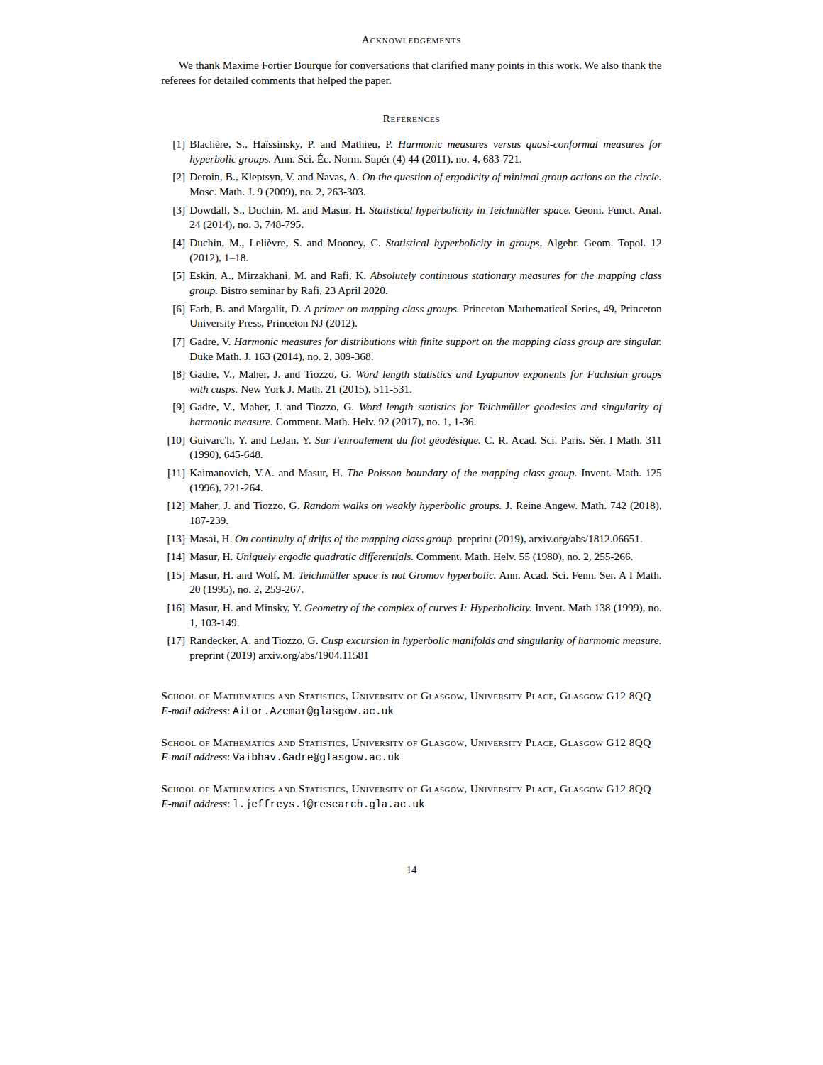Acknowledgements
We thank Maxime Fortier Bourque for conversations that clarified many points in this work. We also thank the referees for detailed comments that helped the paper.
References
Blachère, S., Haïssinsky, P. and Mathieu, P. Harmonic measures versus quasi-conformal measures for hyperbolic groups. Ann. Sci. Éc. Norm. Supér (4) 44 (2011), no. 4, 683-721.
Deroin, B., Kleptsyn, V. and Navas, A. On the question of ergodicity of minimal group actions on the circle. Mosc. Math. J. 9 (2009), no. 2, 263-303.
Dowdall, S., Duchin, M. and Masur, H. Statistical hyperbolicity in Teichmüller space. Geom. Funct. Anal. 24 (2014), no. 3, 748-795.
Duchin, M., Lelièvre, S. and Mooney, C. Statistical hyperbolicity in groups, Algebr. Geom. Topol. 12 (2012), 1–18.
Eskin, A., Mirzakhani, M. and Rafi, K. Absolutely continuous stationary measures for the mapping class group. Bistro seminar by Rafi, 23 April 2020.
Farb, B. and Margalit, D. A primer on mapping class groups. Princeton Mathematical Series, 49, Princeton University Press, Princeton NJ (2012).
Gadre, V. Harmonic measures for distributions with finite support on the mapping class group are singular. Duke Math. J. 163 (2014), no. 2, 309-368.
Gadre, V., Maher, J. and Tiozzo, G. Word length statistics and Lyapunov exponents for Fuchsian groups with cusps. New York J. Math. 21 (2015), 511-531.
Gadre, V., Maher, J. and Tiozzo, G. Word length statistics for Teichmüller geodesics and singularity of harmonic measure. Comment. Math. Helv. 92 (2017), no. 1, 1-36.
Guivarc'h, Y. and LeJan, Y. Sur l'enroulement du flot géodésique. C. R. Acad. Sci. Paris. Sér. I Math. 311 (1990), 645-648.
Kaimanovich, V.A. and Masur, H. The Poisson boundary of the mapping class group. Invent. Math. 125 (1996), 221-264.
Maher, J. and Tiozzo, G. Random walks on weakly hyperbolic groups. J. Reine Angew. Math. 742 (2018), 187-239.
Masai, H. On continuity of drifts of the mapping class group. preprint (2019), arxiv.org/abs/1812.06651.
Masur, H. Uniquely ergodic quadratic differentials. Comment. Math. Helv. 55 (1980), no. 2, 255-266.
Masur, H. and Wolf, M. Teichmüller space is not Gromov hyperbolic. Ann. Acad. Sci. Fenn. Ser. A I Math. 20 (1995), no. 2, 259-267.
Masur, H. and Minsky, Y. Geometry of the complex of curves I: Hyperbolicity. Invent. Math 138 (1999), no. 1, 103-149.
Randecker, A. and Tiozzo, G. Cusp excursion in hyperbolic manifolds and singularity of harmonic measure. preprint (2019) arxiv.org/abs/1904.11581
School of Mathematics and Statistics, University of Glasgow, University Place, Glasgow G12 8QQ
E-mail address: Aitor.Azemar@glasgow.ac.uk
School of Mathematics and Statistics, University of Glasgow, University Place, Glasgow G12 8QQ
E-mail address: Vaibhav.Gadre@glasgow.ac.uk
School of Mathematics and Statistics, University of Glasgow, University Place, Glasgow G12 8QQ
E-mail address: l.jeffreys.1@research.gla.ac.uk
14